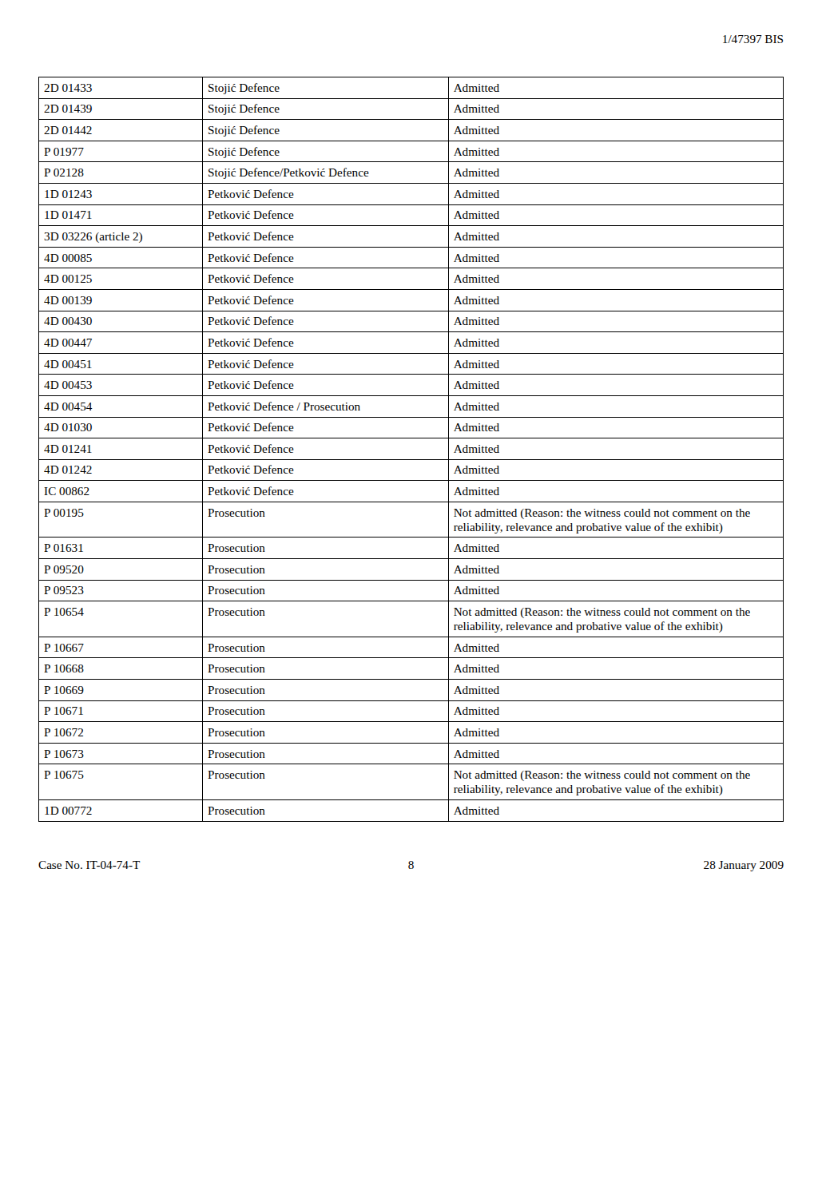1/47397 BIS
| 2D 01433 | Stojić Defence | Admitted |
| 2D 01439 | Stojić Defence | Admitted |
| 2D 01442 | Stojić Defence | Admitted |
| P 01977 | Stojić Defence | Admitted |
| P 02128 | Stojić Defence/Petković Defence | Admitted |
| 1D 01243 | Petković Defence | Admitted |
| 1D 01471 | Petković Defence | Admitted |
| 3D 03226 (article 2) | Petković Defence | Admitted |
| 4D 00085 | Petković Defence | Admitted |
| 4D 00125 | Petković Defence | Admitted |
| 4D 00139 | Petković Defence | Admitted |
| 4D 00430 | Petković Defence | Admitted |
| 4D 00447 | Petković Defence | Admitted |
| 4D 00451 | Petković Defence | Admitted |
| 4D 00453 | Petković Defence | Admitted |
| 4D 00454 | Petković Defence / Prosecution | Admitted |
| 4D 01030 | Petković Defence | Admitted |
| 4D 01241 | Petković Defence | Admitted |
| 4D 01242 | Petković Defence | Admitted |
| IC 00862 | Petković Defence | Admitted |
| P 00195 | Prosecution | Not admitted (Reason: the witness could not comment on the reliability, relevance and probative value of the exhibit) |
| P 01631 | Prosecution | Admitted |
| P 09520 | Prosecution | Admitted |
| P 09523 | Prosecution | Admitted |
| P 10654 | Prosecution | Not admitted (Reason: the witness could not comment on the reliability, relevance and probative value of the exhibit) |
| P 10667 | Prosecution | Admitted |
| P 10668 | Prosecution | Admitted |
| P 10669 | Prosecution | Admitted |
| P 10671 | Prosecution | Admitted |
| P 10672 | Prosecution | Admitted |
| P 10673 | Prosecution | Admitted |
| P 10675 | Prosecution | Not admitted (Reason: the witness could not comment on the reliability, relevance and probative value of the exhibit) |
| 1D 00772 | Prosecution | Admitted |
Case No. IT-04-74-T
8
28 January 2009